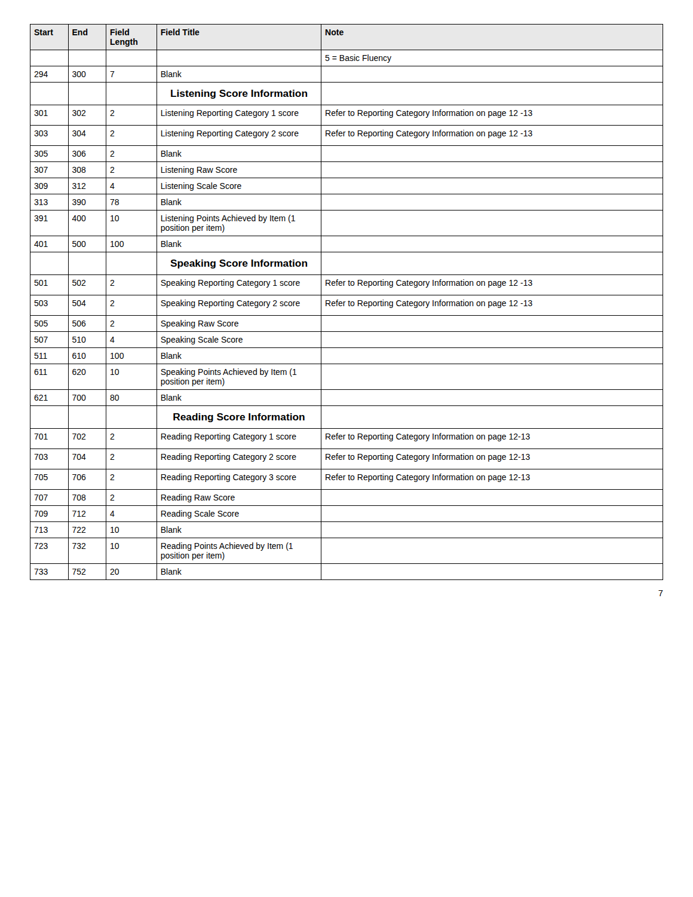| Start | End | Field Length | Field Title | Note |
| --- | --- | --- | --- | --- |
| | | | | 5 = Basic Fluency |
| 294 | 300 | 7 | Blank | |
| | | | Listening Score Information | |
| 301 | 302 | 2 | Listening Reporting Category 1 score | Refer to Reporting Category Information on page 12 -13 |
| 303 | 304 | 2 | Listening Reporting Category 2 score | Refer to Reporting Category Information on page 12 -13 |
| 305 | 306 | 2 | Blank | |
| 307 | 308 | 2 | Listening Raw Score | |
| 309 | 312 | 4 | Listening Scale Score | |
| 313 | 390 | 78 | Blank | |
| 391 | 400 | 10 | Listening Points Achieved by Item (1 position per item) | |
| 401 | 500 | 100 | Blank | |
| | | | Speaking Score Information | |
| 501 | 502 | 2 | Speaking Reporting Category 1 score | Refer to Reporting Category Information on page 12 -13 |
| 503 | 504 | 2 | Speaking Reporting Category 2 score | Refer to Reporting Category Information on page 12 -13 |
| 505 | 506 | 2 | Speaking Raw Score | |
| 507 | 510 | 4 | Speaking Scale Score | |
| 511 | 610 | 100 | Blank | |
| 611 | 620 | 10 | Speaking Points Achieved by Item (1 position per item) | |
| 621 | 700 | 80 | Blank | |
| | | | Reading Score Information | |
| 701 | 702 | 2 | Reading Reporting Category 1 score | Refer to Reporting Category Information on page 12-13 |
| 703 | 704 | 2 | Reading Reporting Category 2 score | Refer to Reporting Category Information on page 12-13 |
| 705 | 706 | 2 | Reading Reporting Category 3 score | Refer to Reporting Category Information on page 12-13 |
| 707 | 708 | 2 | Reading Raw Score | |
| 709 | 712 | 4 | Reading Scale Score | |
| 713 | 722 | 10 | Blank | |
| 723 | 732 | 10 | Reading Points Achieved by Item (1 position per item) | |
| 733 | 752 | 20 | Blank | |
7